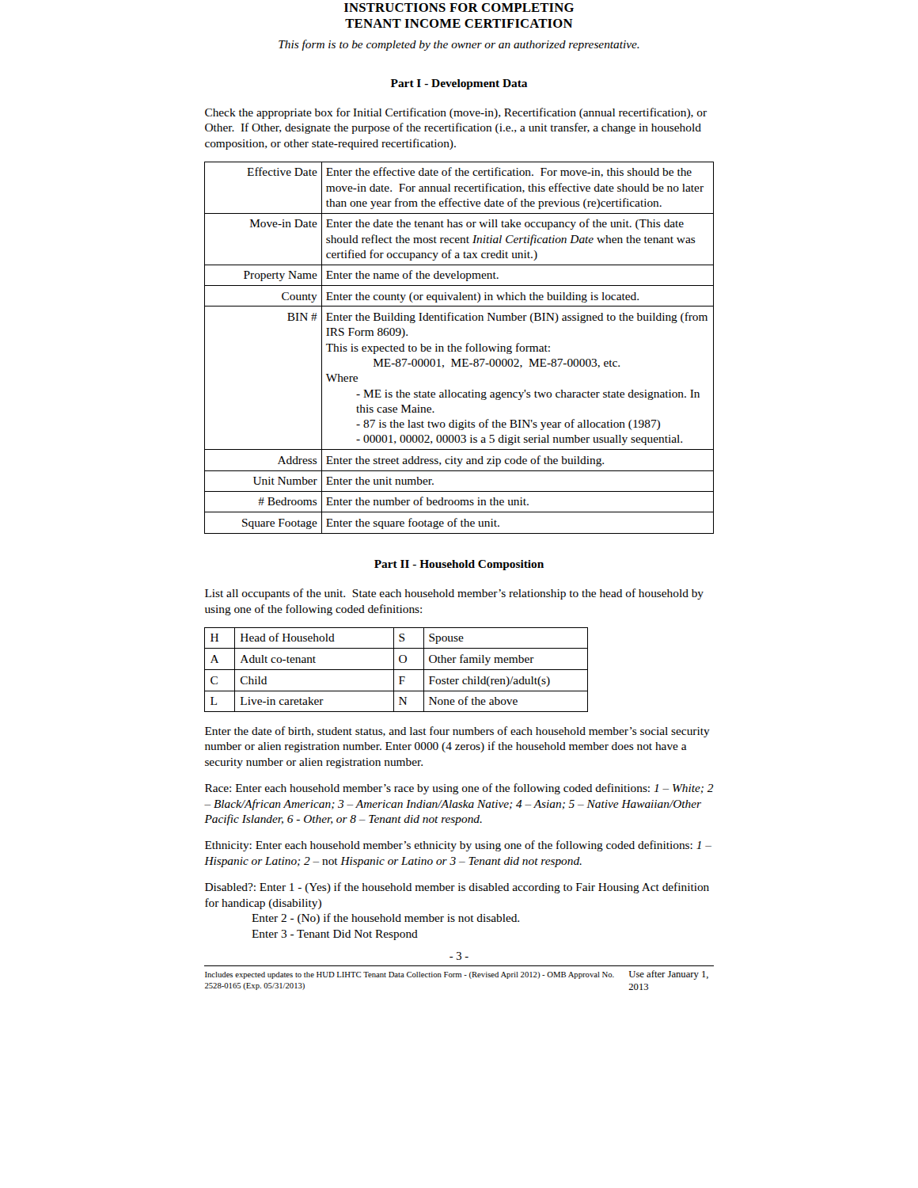INSTRUCTIONS FOR COMPLETING
TENANT INCOME CERTIFICATION
This form is to be completed by the owner or an authorized representative.
Part I - Development Data
Check the appropriate box for Initial Certification (move-in), Recertification (annual recertification), or Other. If Other, designate the purpose of the recertification (i.e., a unit transfer, a change in household composition, or other state-required recertification).
| Effective Date | Enter the effective date of the certification. For move-in, this should be the move-in date. For annual recertification, this effective date should be no later than one year from the effective date of the previous (re)certification. |
| Move-in Date | Enter the date the tenant has or will take occupancy of the unit. (This date should reflect the most recent Initial Certification Date when the tenant was certified for occupancy of a tax credit unit.) |
| Property Name | Enter the name of the development. |
| County | Enter the county (or equivalent) in which the building is located. |
| BIN # | Enter the Building Identification Number (BIN) assigned to the building (from IRS Form 8609). This is expected to be in the following format: ME-87-00001, ME-87-00002, ME-87-00003, etc. Where - ME is the state allocating agency's two character state designation. In this case Maine. - 87 is the last two digits of the BIN's year of allocation (1987) - 00001, 00002, 00003 is a 5 digit serial number usually sequential. |
| Address | Enter the street address, city and zip code of the building. |
| Unit Number | Enter the unit number. |
| # Bedrooms | Enter the number of bedrooms in the unit. |
| Square Footage | Enter the square footage of the unit. |
Part II - Household Composition
List all occupants of the unit. State each household member’s relationship to the head of household by using one of the following coded definitions:
| H | Head of Household | S | Spouse |
| A | Adult co-tenant | O | Other family member |
| C | Child | F | Foster child(ren)/adult(s) |
| L | Live-in caretaker | N | None of the above |
Enter the date of birth, student status, and last four numbers of each household member’s social security number or alien registration number. Enter 0000 (4 zeros) if the household member does not have a security number or alien registration number.
Race: Enter each household member’s race by using one of the following coded definitions: 1 – White; 2 – Black/African American; 3 – American Indian/Alaska Native; 4 – Asian; 5 – Native Hawaiian/Other Pacific Islander, 6 - Other, or 8 – Tenant did not respond.
Ethnicity: Enter each household member’s ethnicity by using one of the following coded definitions: 1 – Hispanic or Latino; 2 – not Hispanic or Latino or 3 – Tenant did not respond.
Disabled?: Enter 1 - (Yes) if the household member is disabled according to Fair Housing Act definition for handicap (disability) Enter 2 - (No) if the household member is not disabled. Enter 3 - Tenant Did Not Respond
- 3 -
Includes expected updates to the HUD LIHTC Tenant Data Collection Form - (Revised April 2012) - OMB Approval No. 2528-0165 (Exp. 05/31/2013) Use after January 1, 2013